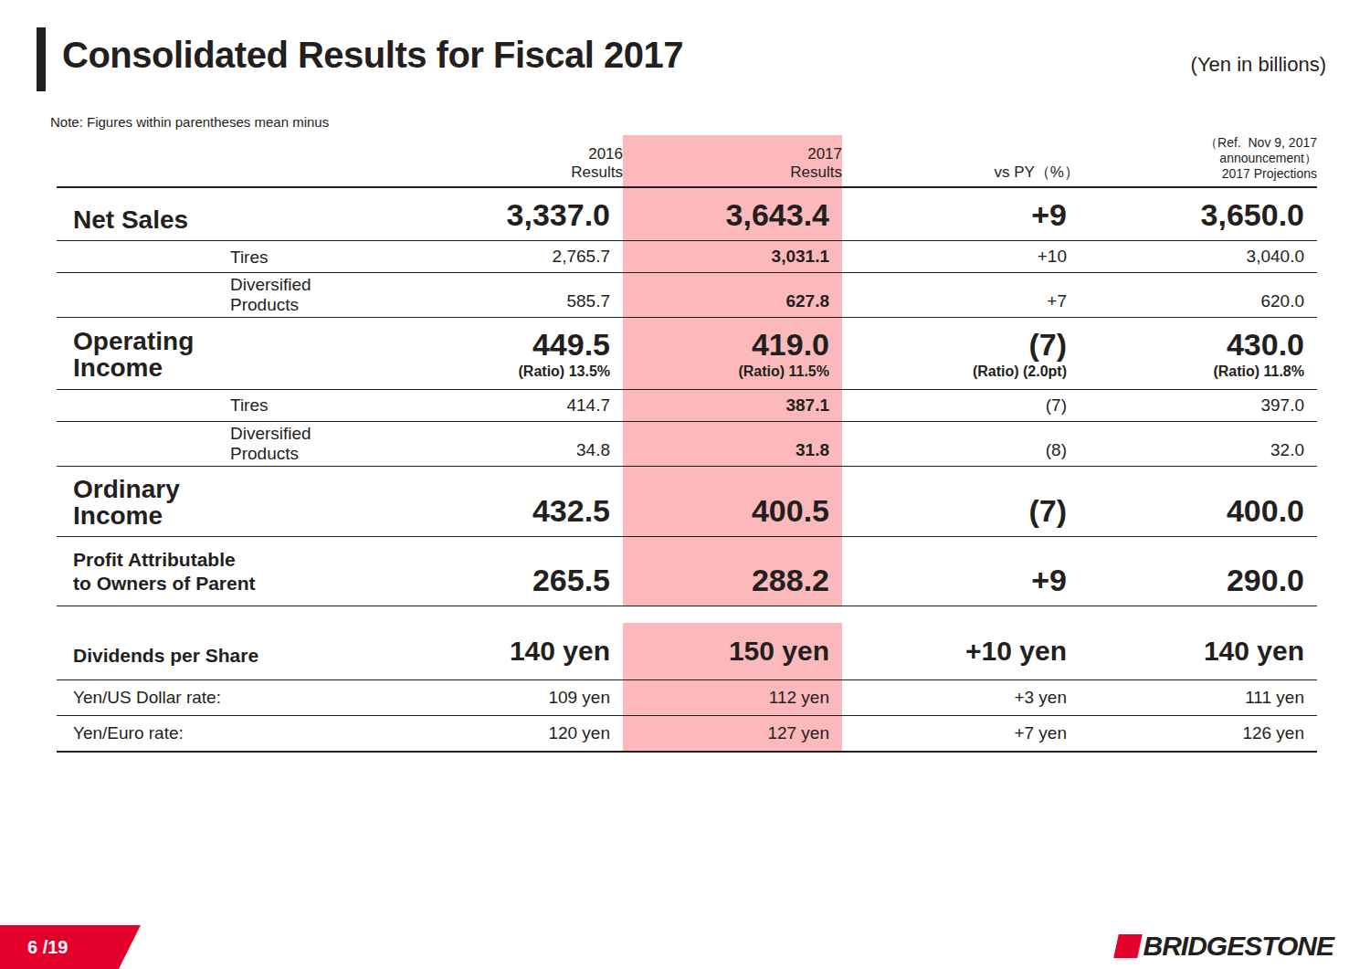Consolidated Results for Fiscal 2017
(Yen in billions)
Note: Figures within parentheses mean minus
| | | 2016 Results | 2017 Results | vs PY（%） | （Ref. Nov 9, 2017 announcement） 2017 Projections |
| Net Sales | 3,337.0 | 3,643.4 | +9 | 3,650.0 |
| Tires | 2,765.7 | 3,031.1 | +10 | 3,040.0 |
| Diversified Products | 585.7 | 627.8 | +7 | 620.0 |
| Operating Income | 449.5 (Ratio) 13.5% | 419.0 (Ratio) 11.5% | (7) (Ratio) (2.0pt) | 430.0 (Ratio) 11.8% |
| Tires | 414.7 | 387.1 | (7) | 397.0 |
| Diversified Products | 34.8 | 31.8 | (8) | 32.0 |
| Ordinary Income | 432.5 | 400.5 | (7) | 400.0 |
| Profit Attributable to Owners of Parent | 265.5 | 288.2 | +9 | 290.0 |
| Dividends per Share | 140 yen | 150 yen | +10 yen | 140 yen |
| Yen/US Dollar rate: | 109 yen | 112 yen | +3 yen | 111 yen |
| Yen/Euro rate: | 120 yen | 127 yen | +7 yen | 126 yen |
6 /19
BRIDGESTONE